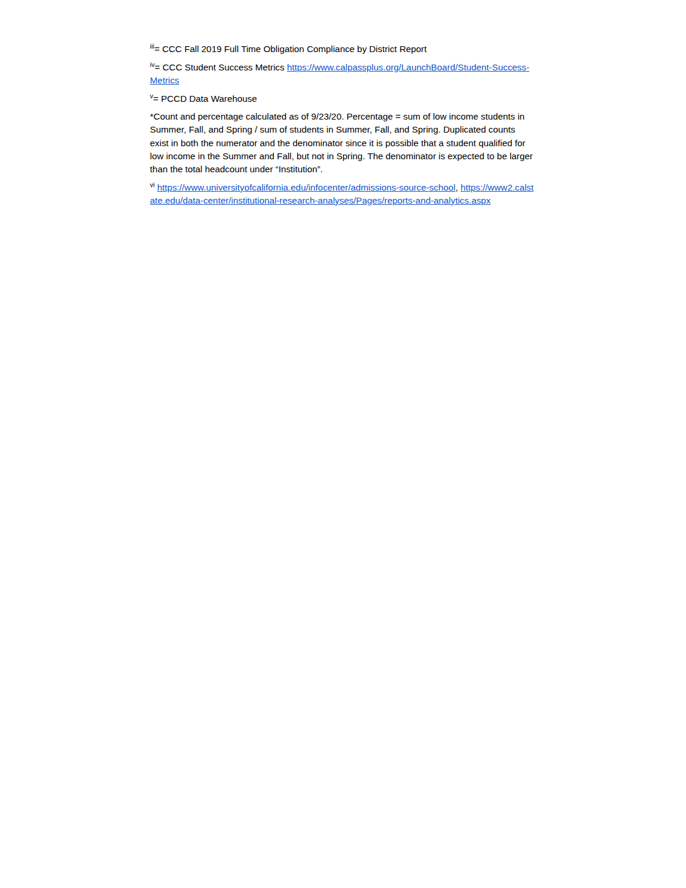iii= CCC Fall 2019 Full Time Obligation Compliance by District Report
iv= CCC Student Success Metrics https://www.calpassplus.org/LaunchBoard/Student-Success-Metrics
v= PCCD Data Warehouse
*Count and percentage calculated as of 9/23/20. Percentage = sum of low income students in Summer, Fall, and Spring / sum of students in Summer, Fall, and Spring. Duplicated counts exist in both the numerator and the denominator since it is possible that a student qualified for low income in the Summer and Fall, but not in Spring. The denominator is expected to be larger than the total headcount under “Institution”.
vi https://www.universityofcalifornia.edu/infocenter/admissions-source-school, https://www2.calstate.edu/data-center/institutional-research-analyses/Pages/reports-and-analytics.aspx